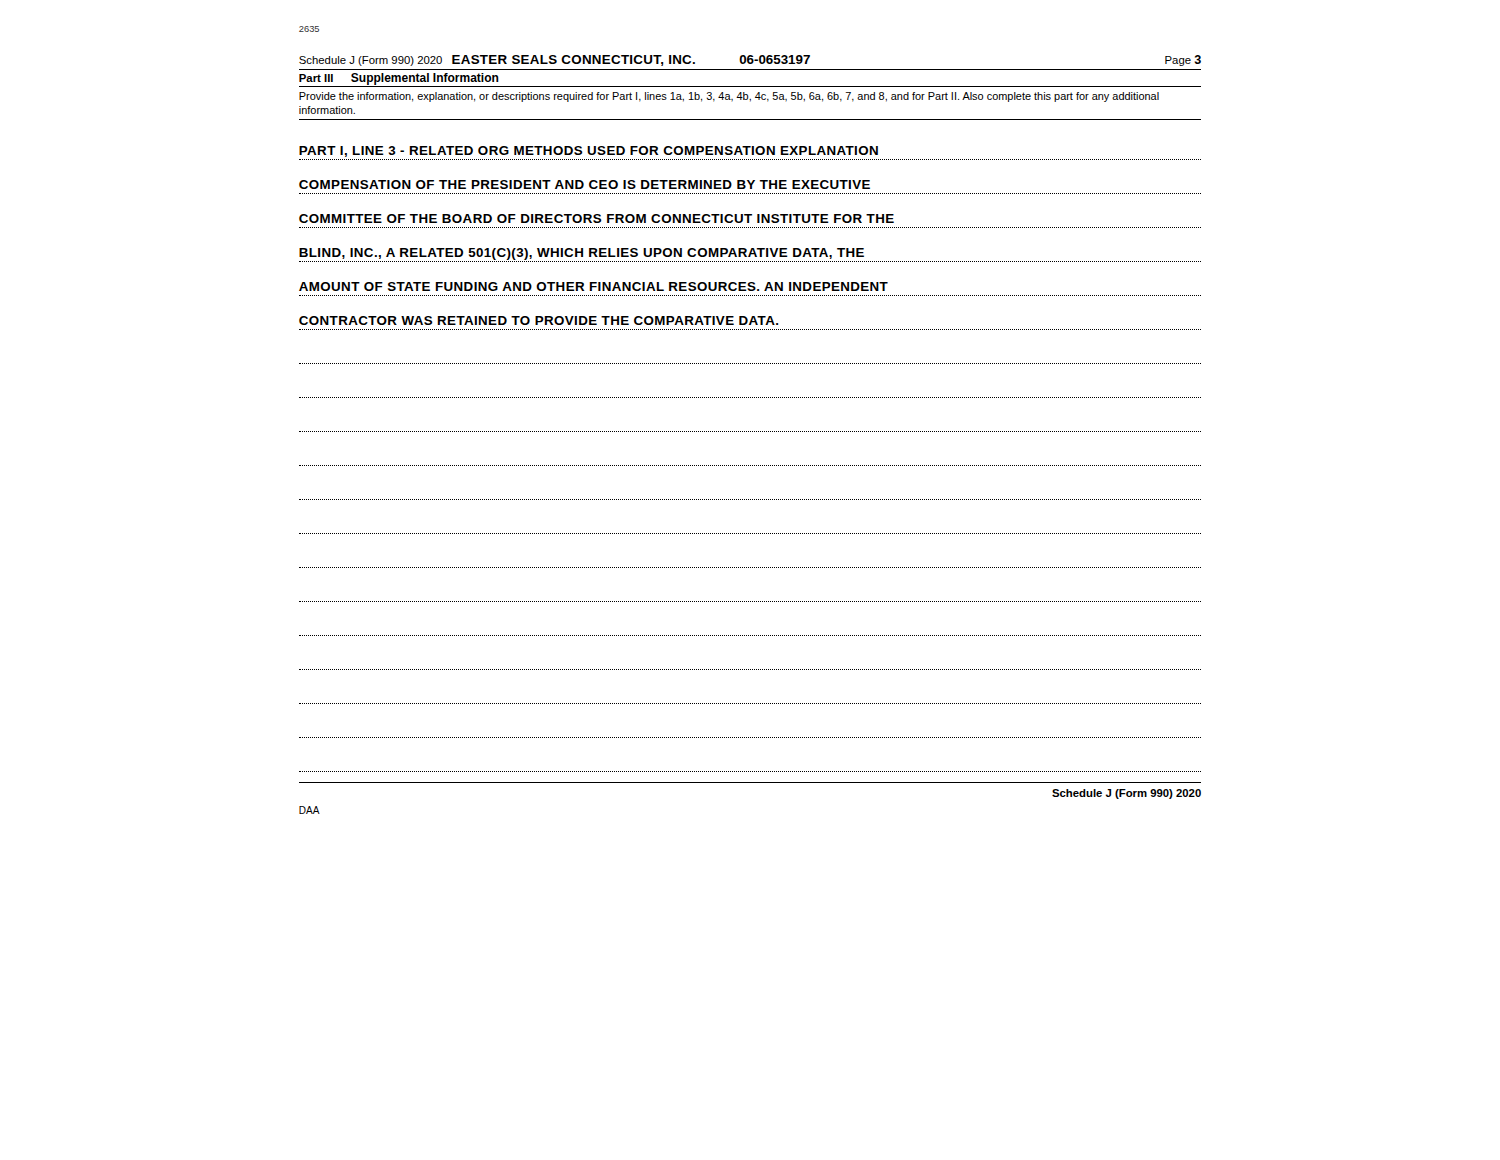2635
Schedule J (Form 990) 2020 EASTER SEALS CONNECTICUT, INC. 06-0653197
Page 3
Part III
Supplemental Information
Provide the information, explanation, or descriptions required for Part I, lines 1a, 1b, 3, 4a, 4b, 4c, 5a, 5b, 6a, 6b, 7, and 8, and for Part II. Also complete this part for any additional information.
PART I, LINE 3 - RELATED ORG METHODS USED FOR COMPENSATION EXPLANATION
COMPENSATION OF THE PRESIDENT AND CEO IS DETERMINED BY THE EXECUTIVE
COMMITTEE OF THE BOARD OF DIRECTORS FROM CONNECTICUT INSTITUTE FOR THE
BLIND, INC., A RELATED 501(C)(3), WHICH RELIES UPON COMPARATIVE DATA, THE
AMOUNT OF STATE FUNDING AND OTHER FINANCIAL RESOURCES. AN INDEPENDENT
CONTRACTOR WAS RETAINED TO PROVIDE THE COMPARATIVE DATA.
Schedule J (Form 990) 2020
DAA